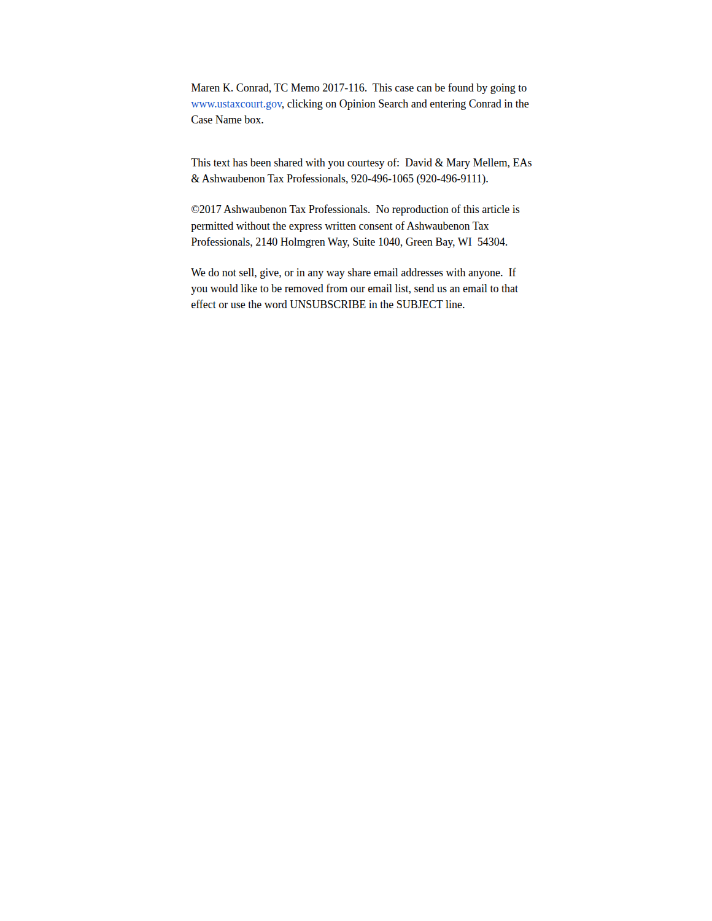Maren K. Conrad, TC Memo 2017-116. This case can be found by going to www.ustaxcourt.gov, clicking on Opinion Search and entering Conrad in the Case Name box.
This text has been shared with you courtesy of: David & Mary Mellem, EAs & Ashwaubenon Tax Professionals, 920-496-1065 (920-496-9111).
©2017 Ashwaubenon Tax Professionals. No reproduction of this article is permitted without the express written consent of Ashwaubenon Tax Professionals, 2140 Holmgren Way, Suite 1040, Green Bay, WI 54304.
We do not sell, give, or in any way share email addresses with anyone. If you would like to be removed from our email list, send us an email to that effect or use the word UNSUBSCRIBE in the SUBJECT line.